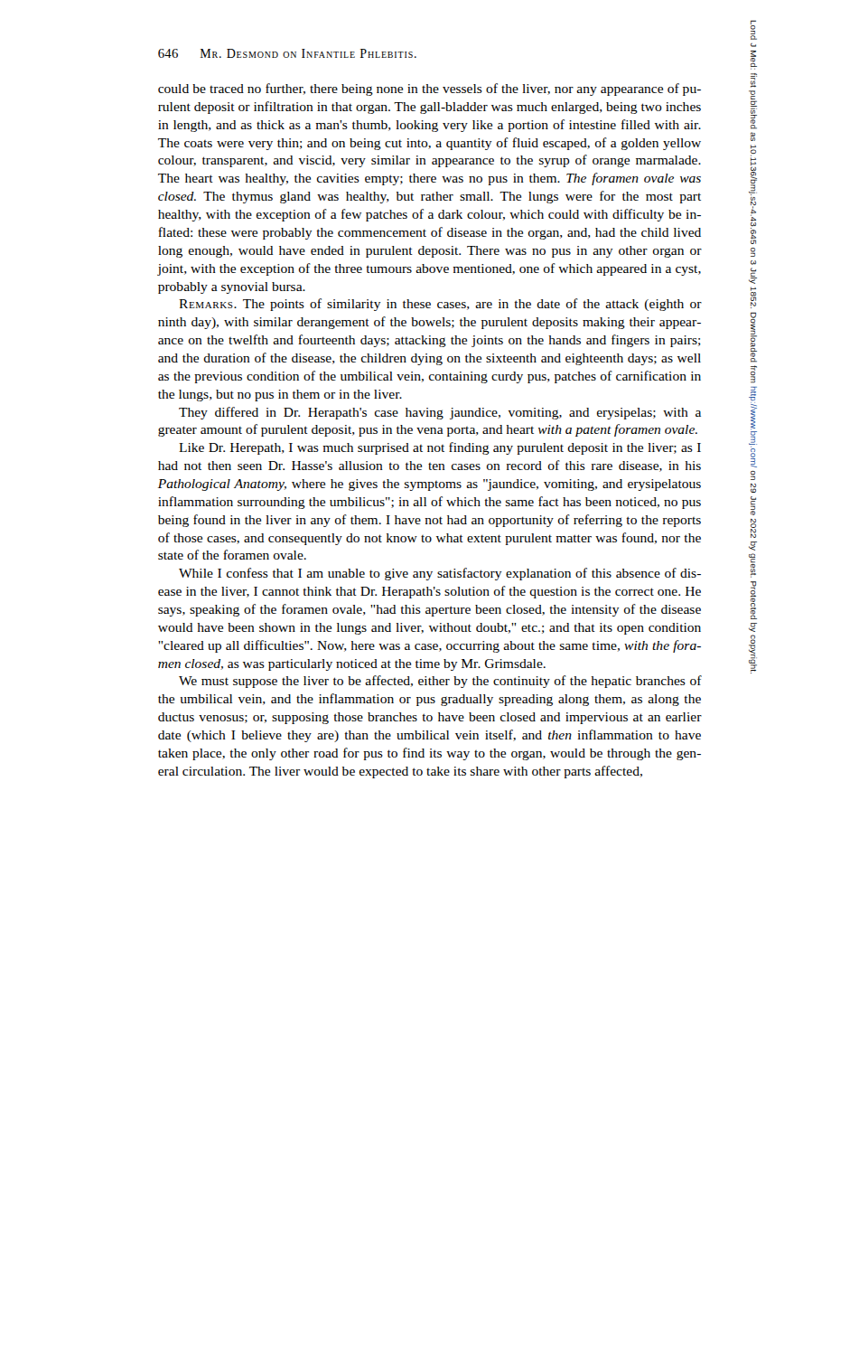Lond J Med: first published as 10.1136/bmj.s2-4.43.645 on 3 July 1852. Downloaded from http://www.bmj.com/ on 29 June 2022 by guest. Protected by copyright.
646 Mr. Desmond on Infantile Phlebitis.
could be traced no further, there being none in the vessels of the liver, nor any appearance of purulent deposit or infiltration in that organ. The gall-bladder was much enlarged, being two inches in length, and as thick as a man's thumb, looking very like a portion of intestine filled with air. The coats were very thin; and on being cut into, a quantity of fluid escaped, of a golden yellow colour, transparent, and viscid, very similar in appearance to the syrup of orange marmalade. The heart was healthy, the cavities empty; there was no pus in them. The foramen ovale was closed. The thymus gland was healthy, but rather small. The lungs were for the most part healthy, with the exception of a few patches of a dark colour, which could with difficulty be inflated: these were probably the commencement of disease in the organ, and, had the child lived long enough, would have ended in purulent deposit. There was no pus in any other organ or joint, with the exception of the three tumours above mentioned, one of which appeared in a cyst, probably a synovial bursa.
Remarks. The points of similarity in these cases, are in the date of the attack (eighth or ninth day), with similar derangement of the bowels; the purulent deposits making their appearance on the twelfth and fourteenth days; attacking the joints on the hands and fingers in pairs; and the duration of the disease, the children dying on the sixteenth and eighteenth days; as well as the previous condition of the umbilical vein, containing curdy pus, patches of carnification in the lungs, but no pus in them or in the liver.
They differed in Dr. Herapath's case having jaundice, vomiting, and erysipelas; with a greater amount of purulent deposit, pus in the vena porta, and heart with a patent foramen ovale.
Like Dr. Herepath, I was much surprised at not finding any purulent deposit in the liver; as I had not then seen Dr. Hasse's allusion to the ten cases on record of this rare disease, in his Pathological Anatomy, where he gives the symptoms as "jaundice, vomiting, and erysipelatous inflammation surrounding the umbilicus"; in all of which the same fact has been noticed, no pus being found in the liver in any of them. I have not had an opportunity of referring to the reports of those cases, and consequently do not know to what extent purulent matter was found, nor the state of the foramen ovale.
While I confess that I am unable to give any satisfactory explanation of this absence of disease in the liver, I cannot think that Dr. Herapath's solution of the question is the correct one. He says, speaking of the foramen ovale, "had this aperture been closed, the intensity of the disease would have been shown in the lungs and liver, without doubt," etc.; and that its open condition "cleared up all difficulties". Now, here was a case, occurring about the same time, with the foramen closed, as was particularly noticed at the time by Mr. Grimsdale.
We must suppose the liver to be affected, either by the continuity of the hepatic branches of the umbilical vein, and the inflammation or pus gradually spreading along them, as along the ductus venosus; or, supposing those branches to have been closed and impervious at an earlier date (which I believe they are) than the umbilical vein itself, and then inflammation to have taken place, the only other road for pus to find its way to the organ, would be through the general circulation. The liver would be expected to take its share with other parts affected,